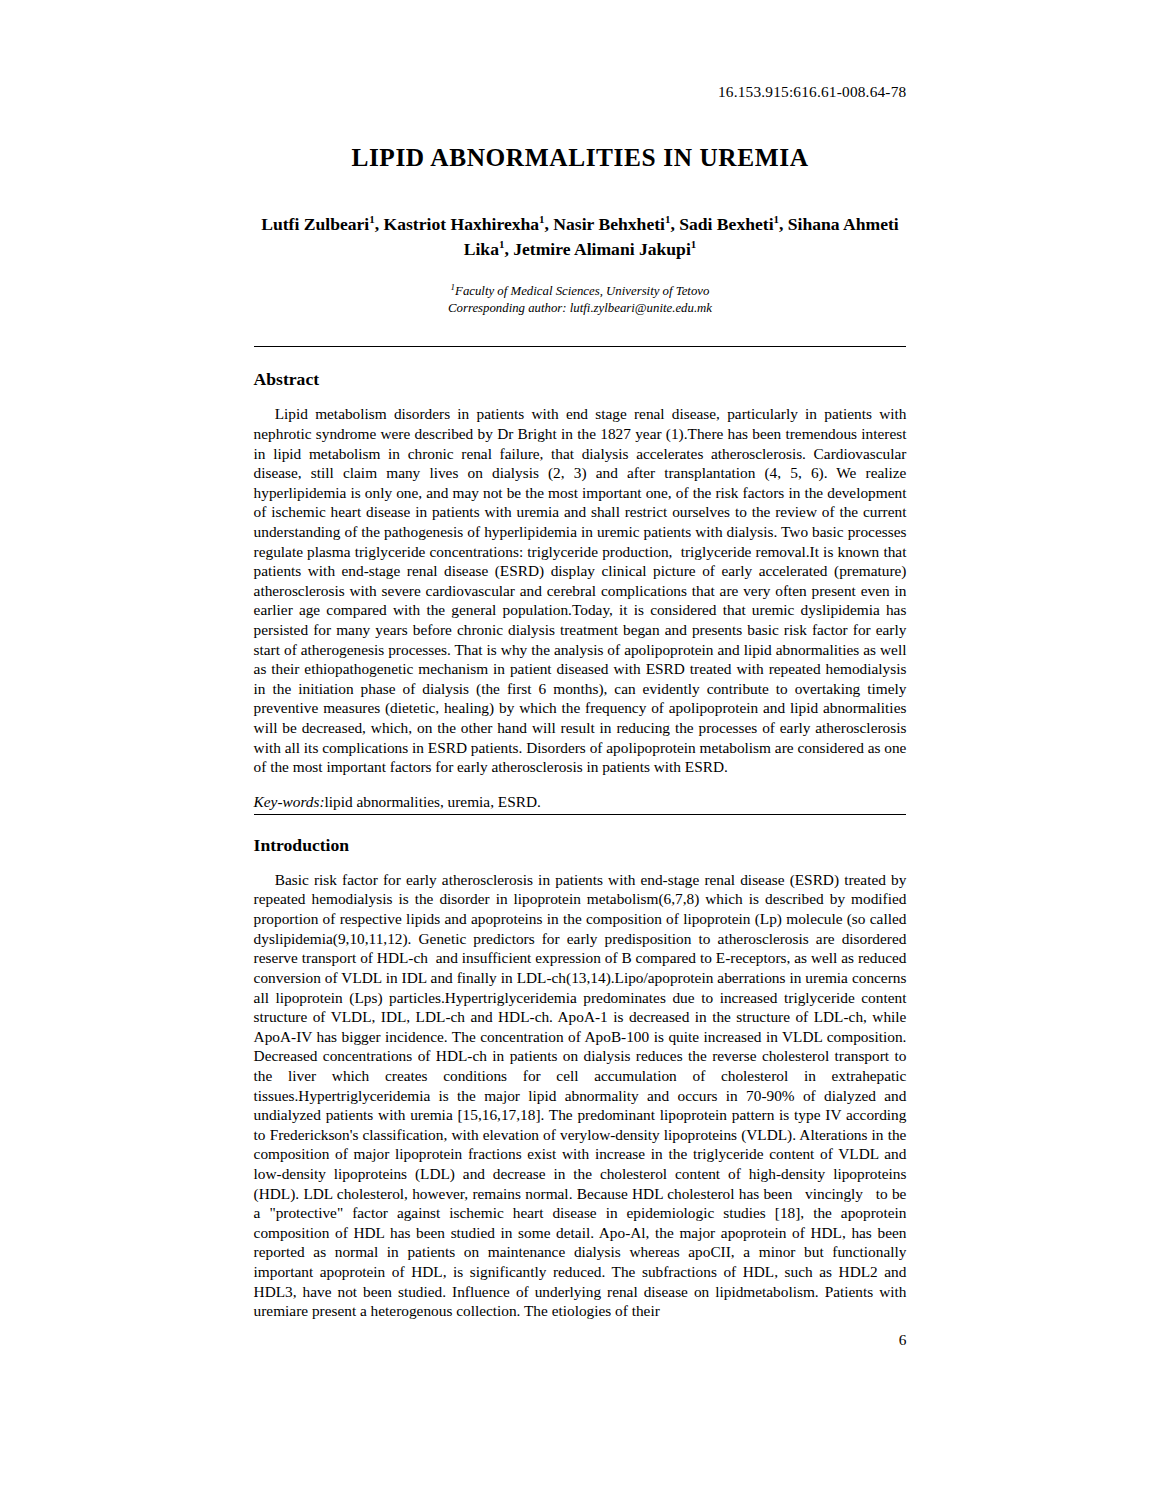16.153.915:616.61-008.64-78
LIPID ABNORMALITIES IN UREMIA
Lutfi Zulbeari1, Kastriot Haxhirexha1, Nasir Behxheti1, Sadi Bexheti1, Sihana Ahmeti Lika1, Jetmire Alimani Jakupi1
1Faculty of Medical Sciences, University of Tetovo
Corresponding author: lutfi.zylbeari@unite.edu.mk
Abstract
Lipid metabolism disorders in patients with end stage renal disease, particularly in patients with nephrotic syndrome were described by Dr Bright in the 1827 year (1).There has been tremendous interest in lipid metabolism in chronic renal failure, that dialysis accelerates atherosclerosis. Cardiovascular disease, still claim many lives on dialysis (2, 3) and after transplantation (4, 5, 6). We realize hyperlipidemia is only one, and may not be the most important one, of the risk factors in the development of ischemic heart disease in patients with uremia and shall restrict ourselves to the review of the current understanding of the pathogenesis of hyperlipidemia in uremic patients with dialysis. Two basic processes regulate plasma triglyceride concentrations: triglyceride production, triglyceride removal.It is known that patients with end-stage renal disease (ESRD) display clinical picture of early accelerated (premature) atherosclerosis with severe cardiovascular and cerebral complications that are very often present even in earlier age compared with the general population.Today, it is considered that uremic dyslipidemia has persisted for many years before chronic dialysis treatment began and presents basic risk factor for early start of atherogenesis processes. That is why the analysis of apolipoprotein and lipid abnormalities as well as their ethiopathogenetic mechanism in patient diseased with ESRD treated with repeated hemodialysis in the initiation phase of dialysis (the first 6 months), can evidently contribute to overtaking timely preventive measures (dietetic, healing) by which the frequency of apolipoprotein and lipid abnormalities will be decreased, which, on the other hand will result in reducing the processes of early atherosclerosis with all its complications in ESRD patients. Disorders of apolipoprotein metabolism are considered as one of the most important factors for early atherosclerosis in patients with ESRD.
Key-words: lipid abnormalities, uremia, ESRD.
Introduction
Basic risk factor for early atherosclerosis in patients with end-stage renal disease (ESRD) treated by repeated hemodialysis is the disorder in lipoprotein metabolism(6,7,8) which is described by modified proportion of respective lipids and apoproteins in the composition of lipoprotein (Lp) molecule (so called dyslipidemia(9,10,11,12). Genetic predictors for early predisposition to atherosclerosis are disordered reserve transport of HDL-ch and insufficient expression of B compared to E-receptors, as well as reduced conversion of VLDL in IDL and finally in LDL-ch(13,14).Lipo/apoprotein aberrations in uremia concerns all lipoprotein (Lps) particles.Hypertriglyceridemia predominates due to increased triglyceride content structure of VLDL, IDL, LDL-ch and HDL-ch. ApoA-1 is decreased in the structure of LDL-ch, while ApoA-IV has bigger incidence. The concentration of ApoB-100 is quite increased in VLDL composition. Decreased concentrations of HDL-ch in patients on dialysis reduces the reverse cholesterol transport to the liver which creates conditions for cell accumulation of cholesterol in extrahepatic tissues.Hypertriglyceridemia is the major lipid abnormality and occurs in 70-90% of dialyzed and undialyzed patients with uremia [15,16,17,18]. The predominant lipoprotein pattern is type IV according to Frederickson's classification, with elevation of verylow-density lipoproteins (VLDL). Alterations in the composition of major lipoprotein fractions exist with increase in the triglyceride content of VLDL and low-density lipoproteins (LDL) and decrease in the cholesterol content of high-density lipoproteins (HDL). LDL cholesterol, however, remains normal. Because HDL cholesterol has been vincingly to be a "protective" factor against ischemic heart disease in epidemiologic studies [18], the apoprotein composition of HDL has been studied in some detail. Apo-Al, the major apoprotein of HDL, has been reported as normal in patients on maintenance dialysis whereas apoCII, a minor but functionally important apoprotein of HDL, is significantly reduced. The subfractions of HDL, such as HDL2 and HDL3, have not been studied. Influence of underlying renal disease on lipidmetabolism. Patients with uremiare present a heterogenous collection. The etiologies of their
6